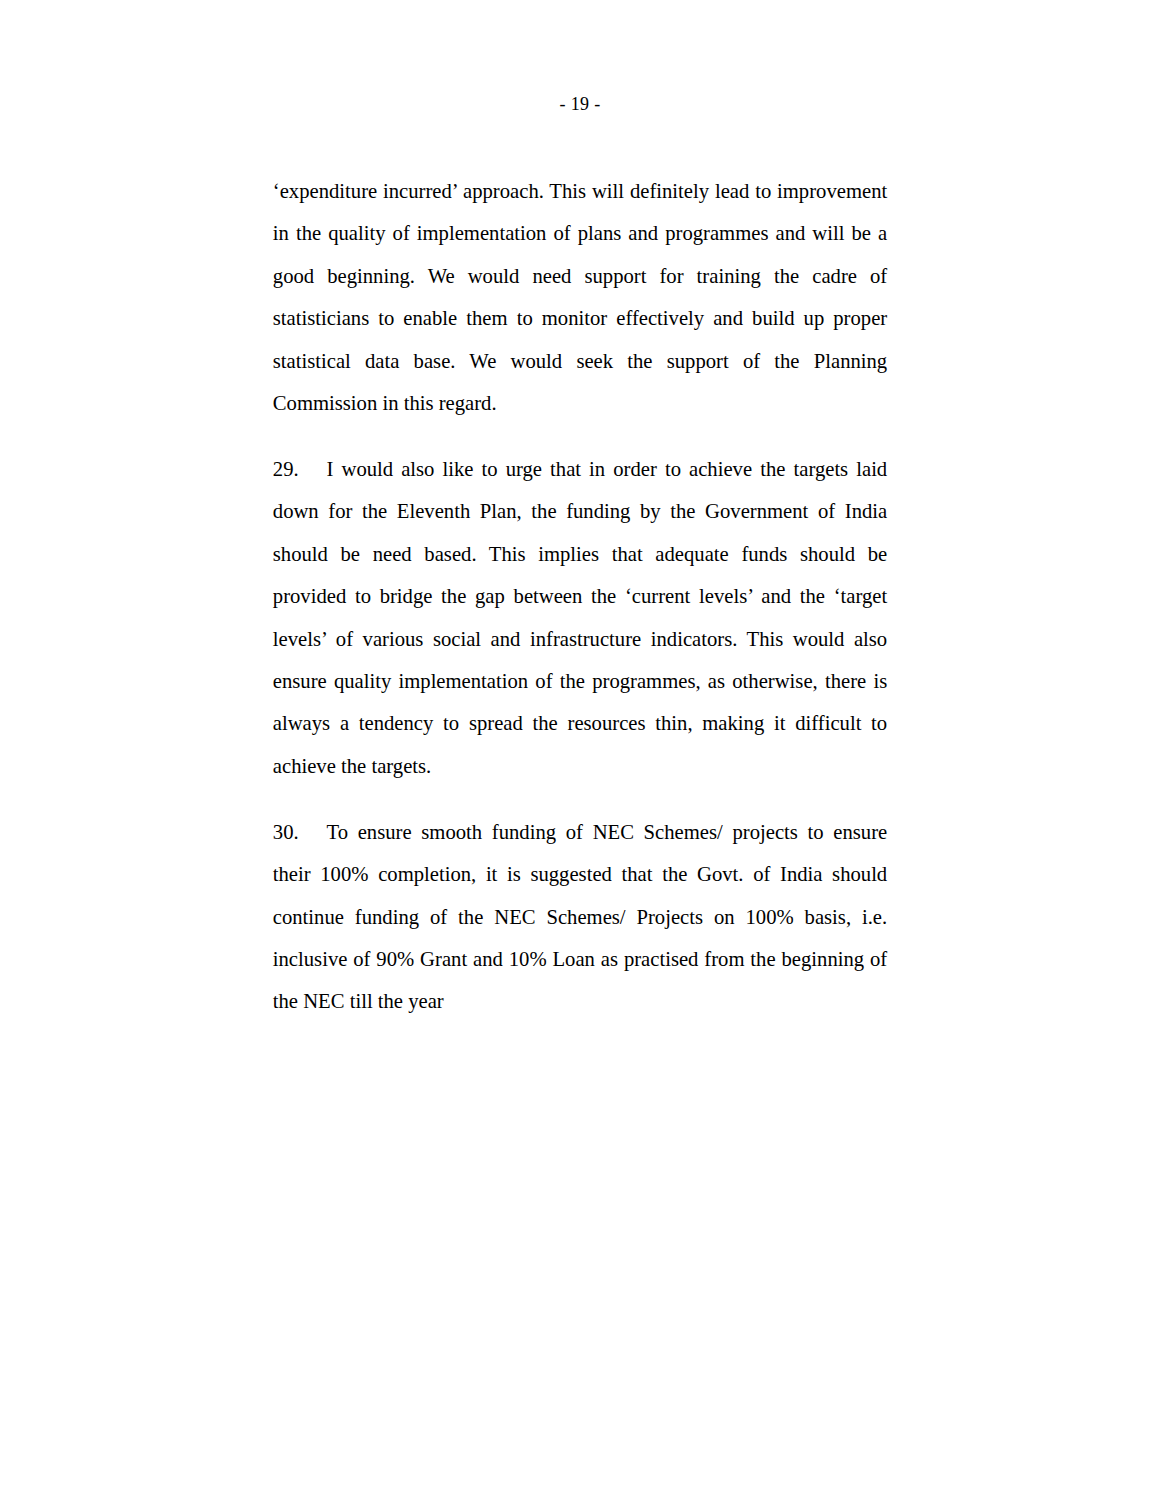- 19 -
‘expenditure incurred’ approach. This will definitely lead to improvement in the quality of implementation of plans and programmes and will be a good beginning. We would need support for training the cadre of statisticians to enable them to monitor effectively and build up proper statistical data base. We would seek the support of the Planning Commission in this regard.
29. I would also like to urge that in order to achieve the targets laid down for the Eleventh Plan, the funding by the Government of India should be need based. This implies that adequate funds should be provided to bridge the gap between the ‘current levels’ and the ‘target levels’ of various social and infrastructure indicators. This would also ensure quality implementation of the programmes, as otherwise, there is always a tendency to spread the resources thin, making it difficult to achieve the targets.
30. To ensure smooth funding of NEC Schemes/ projects to ensure their 100% completion, it is suggested that the Govt. of India should continue funding of the NEC Schemes/ Projects on 100% basis, i.e. inclusive of 90% Grant and 10% Loan as practised from the beginning of the NEC till the year